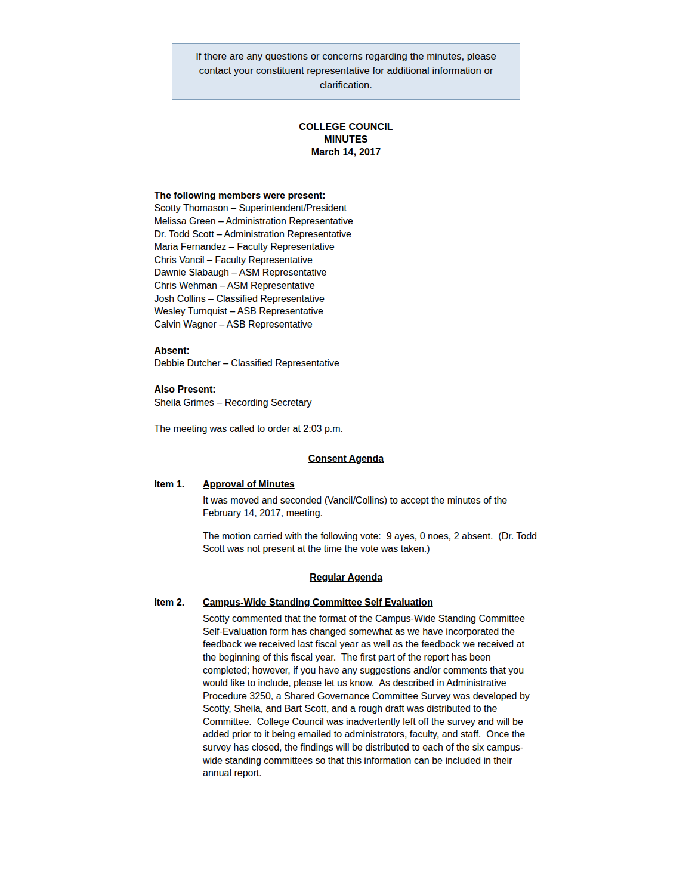If there are any questions or concerns regarding the minutes, please contact your constituent representative for additional information or clarification.
COLLEGE COUNCIL
MINUTES
March 14, 2017
The following members were present:
Scotty Thomason – Superintendent/President
Melissa Green – Administration Representative
Dr. Todd Scott – Administration Representative
Maria Fernandez – Faculty Representative
Chris Vancil – Faculty Representative
Dawnie Slabaugh – ASM Representative
Chris Wehman – ASM Representative
Josh Collins – Classified Representative
Wesley Turnquist – ASB Representative
Calvin Wagner – ASB Representative
Absent:
Debbie Dutcher – Classified Representative
Also Present:
Sheila Grimes – Recording Secretary
The meeting was called to order at 2:03 p.m.
Consent Agenda
Item 1.
Approval of Minutes
It was moved and seconded (Vancil/Collins) to accept the minutes of the February 14, 2017, meeting.
The motion carried with the following vote: 9 ayes, 0 noes, 2 absent. (Dr. Todd Scott was not present at the time the vote was taken.)
Regular Agenda
Item 2.
Campus-Wide Standing Committee Self Evaluation
Scotty commented that the format of the Campus-Wide Standing Committee Self-Evaluation form has changed somewhat as we have incorporated the feedback we received last fiscal year as well as the feedback we received at the beginning of this fiscal year. The first part of the report has been completed; however, if you have any suggestions and/or comments that you would like to include, please let us know. As described in Administrative Procedure 3250, a Shared Governance Committee Survey was developed by Scotty, Sheila, and Bart Scott, and a rough draft was distributed to the Committee. College Council was inadvertently left off the survey and will be added prior to it being emailed to administrators, faculty, and staff. Once the survey has closed, the findings will be distributed to each of the six campus-wide standing committees so that this information can be included in their annual report.